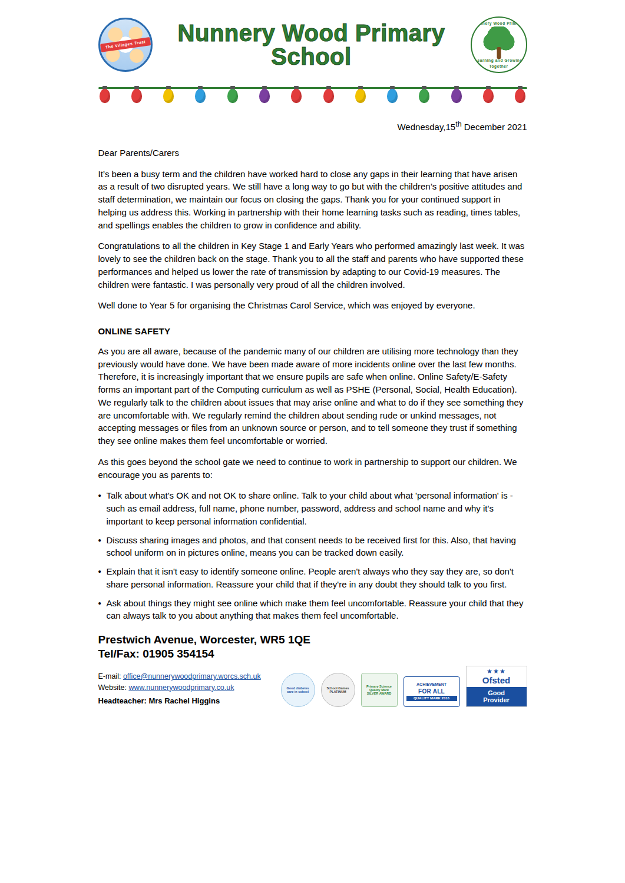The Villages Trust
Nunnery Wood Primary School
Nunnery Wood Primary School
Learning and Growing Together
Wednesday,15th December 2021
Dear Parents/Carers
It’s been a busy term and the children have worked hard to close any gaps in their learning that have arisen as a result of two disrupted years. We still have a long way to go but with the children’s positive attitudes and staff determination, we maintain our focus on closing the gaps. Thank you for your continued support in helping us address this. Working in partnership with their home learning tasks such as reading, times tables, and spellings enables the children to grow in confidence and ability.
Congratulations to all the children in Key Stage 1 and Early Years who performed amazingly last week. It was lovely to see the children back on the stage. Thank you to all the staff and parents who have supported these performances and helped us lower the rate of transmission by adapting to our Covid-19 measures. The children were fantastic. I was personally very proud of all the children involved.
Well done to Year 5 for organising the Christmas Carol Service, which was enjoyed by everyone.
ONLINE SAFETY
As you are all aware, because of the pandemic many of our children are utilising more technology than they previously would have done. We have been made aware of more incidents online over the last few months. Therefore, it is increasingly important that we ensure pupils are safe when online. Online Safety/E-Safety forms an important part of the Computing curriculum as well as PSHE (Personal, Social, Health Education). We regularly talk to the children about issues that may arise online and what to do if they see something they are uncomfortable with. We regularly remind the children about sending rude or unkind messages, not accepting messages or files from an unknown source or person, and to tell someone they trust if something they see online makes them feel uncomfortable or worried.
As this goes beyond the school gate we need to continue to work in partnership to support our children. We encourage you as parents to:
Talk about what's OK and not OK to share online. Talk to your child about what 'personal information' is - such as email address, full name, phone number, password, address and school name and why it's important to keep personal information confidential.
Discuss sharing images and photos, and that consent needs to be received first for this. Also, that having school uniform on in pictures online, means you can be tracked down easily.
Explain that it isn't easy to identify someone online. People aren't always who they say they are, so don't share personal information. Reassure your child that if they're in any doubt they should talk to you first.
Ask about things they might see online which make them feel uncomfortable. Reassure your child that they can always talk to you about anything that makes them feel uncomfortable.
Prestwich Avenue, Worcester, WR5 1QE
Tel/Fax: 01905 354154
E-mail: office@nunnerywoodprimary.worcs.sch.uk
Website: www.nunnerywoodprimary.co.uk
Headteacher: Mrs Rachel Higgins
Good diabetes care in school
School Games PLATINUM
Primary Science Quality Mark SILVER AWARD
ACHIEVEMENT FOR ALL QUALITY MARK 2016
★★★
Ofsted
Good
Provider